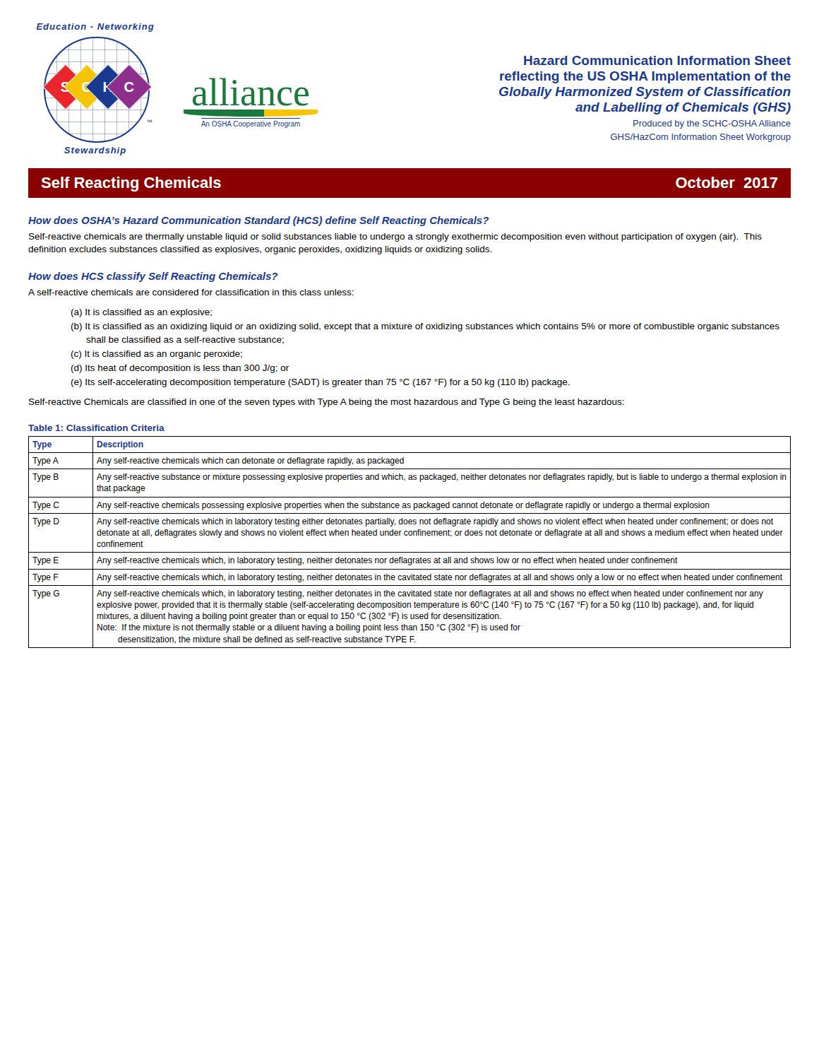Education - Networking
S
C
H
C
™
Stewardship
alliance
An OSHA Cooperative Program
Hazard Communication Information Sheet
reflecting the US OSHA Implementation of the
Globally Harmonized System of Classification
and Labelling of Chemicals (GHS)
Produced by the SCHC-OSHA Alliance
GHS/HazCom Information Sheet Workgroup
Self Reacting Chemicals October 2017
How does OSHA’s Hazard Communication Standard (HCS) define Self Reacting Chemicals?
Self-reactive chemicals are thermally unstable liquid or solid substances liable to undergo a strongly exothermic decomposition even without participation of oxygen (air). This definition excludes substances classified as explosives, organic peroxides, oxidizing liquids or oxidizing solids.
How does HCS classify Self Reacting Chemicals?
A self-reactive chemicals are considered for classification in this class unless:
(a) It is classified as an explosive;
(b) It is classified as an oxidizing liquid or an oxidizing solid, except that a mixture of oxidizing substances which contains 5% or more of combustible organic substances shall be classified as a self-reactive substance;
(c) It is classified as an organic peroxide;
(d) Its heat of decomposition is less than 300 J/g; or
(e) Its self-accelerating decomposition temperature (SADT) is greater than 75 °C (167 °F) for a 50 kg (110 lb) package.
Self-reactive Chemicals are classified in one of the seven types with Type A being the most hazardous and Type G being the least hazardous:
Table 1: Classification Criteria
| Type | Description |
| --- | --- |
| Type A | Any self-reactive chemicals which can detonate or deflagrate rapidly, as packaged |
| Type B | Any self-reactive substance or mixture possessing explosive properties and which, as packaged, neither detonates nor deflagrates rapidly, but is liable to undergo a thermal explosion in that package |
| Type C | Any self-reactive chemicals possessing explosive properties when the substance as packaged cannot detonate or deflagrate rapidly or undergo a thermal explosion |
| Type D | Any self-reactive chemicals which in laboratory testing either detonates partially, does not deflagrate rapidly and shows no violent effect when heated under confinement; or does not detonate at all, deflagrates slowly and shows no violent effect when heated under confinement; or does not detonate or deflagrate at all and shows a medium effect when heated under confinement |
| Type E | Any self-reactive chemicals which, in laboratory testing, neither detonates nor deflagrates at all and shows low or no effect when heated under confinement |
| Type F | Any self-reactive chemicals which, in laboratory testing, neither detonates in the cavitated state nor deflagrates at all and shows only a low or no effect when heated under confinement |
| Type G | Any self-reactive chemicals which, in laboratory testing, neither detonates in the cavitated state nor deflagrates at all and shows no effect when heated under confinement nor any explosive power, provided that it is thermally stable (self-accelerating decomposition temperature is 60°C (140 °F) to 75 °C (167 °F) for a 50 kg (110 lb) package), and, for liquid mixtures, a diluent having a boiling point greater than or equal to 150 °C (302 °F) is used for desensitization. Note: If the mixture is not thermally stable or a diluent having a boiling point less than 150 °C (302 °F) is used for desensitization, the mixture shall be defined as self-reactive substance TYPE F. |